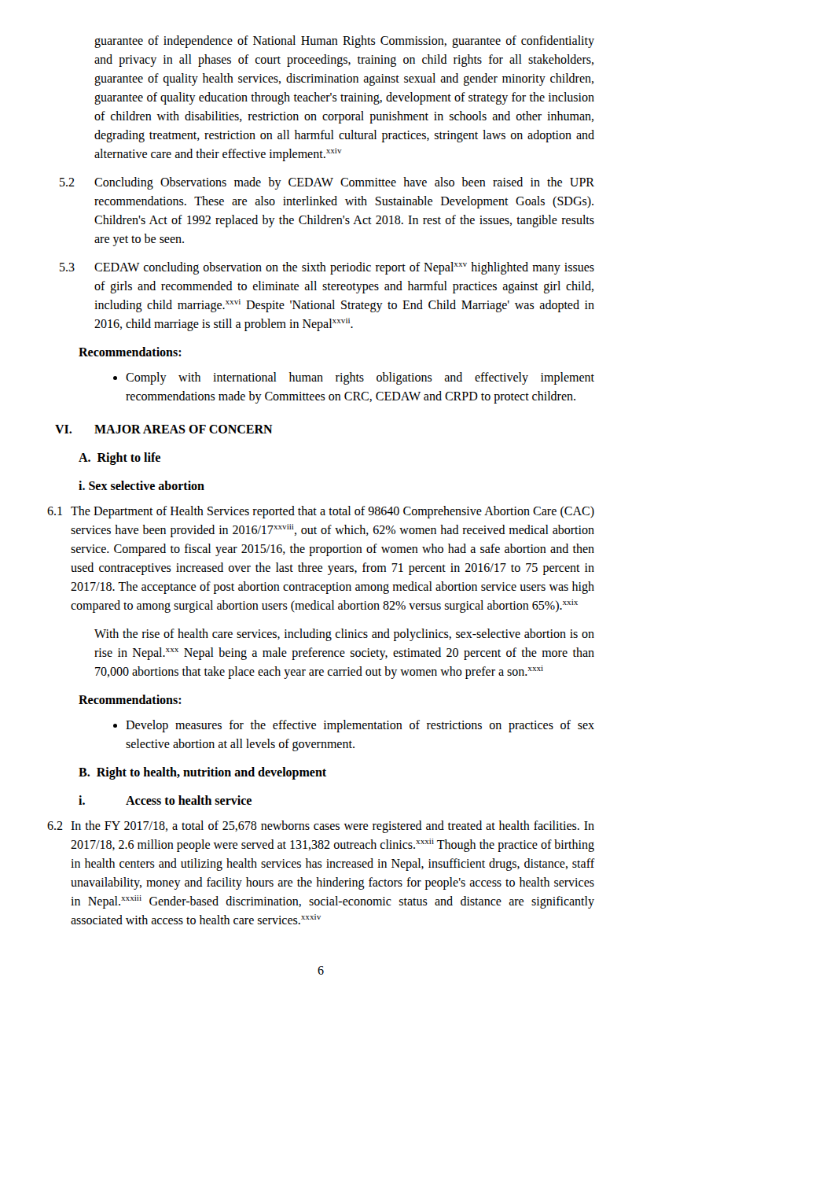guarantee of independence of National Human Rights Commission, guarantee of confidentiality and privacy in all phases of court proceedings, training on child rights for all stakeholders, guarantee of quality health services, discrimination against sexual and gender minority children, guarantee of quality education through teacher's training, development of strategy for the inclusion of children with disabilities, restriction on corporal punishment in schools and other inhuman, degrading treatment, restriction on all harmful cultural practices, stringent laws on adoption and alternative care and their effective implement.xxiv
5.2 Concluding Observations made by CEDAW Committee have also been raised in the UPR recommendations. These are also interlinked with Sustainable Development Goals (SDGs). Children's Act of 1992 replaced by the Children's Act 2018. In rest of the issues, tangible results are yet to be seen.
5.3 CEDAW concluding observation on the sixth periodic report of Nepalxxv highlighted many issues of girls and recommended to eliminate all stereotypes and harmful practices against girl child, including child marriage.xxvi Despite 'National Strategy to End Child Marriage' was adopted in 2016, child marriage is still a problem in Nepalxxvii.
Recommendations:
Comply with international human rights obligations and effectively implement recommendations made by Committees on CRC, CEDAW and CRPD to protect children.
VI. MAJOR AREAS OF CONCERN
A. Right to life
i. Sex selective abortion
6.1 The Department of Health Services reported that a total of 98640 Comprehensive Abortion Care (CAC) services have been provided in 2016/17xxviii, out of which, 62% women had received medical abortion service. Compared to fiscal year 2015/16, the proportion of women who had a safe abortion and then used contraceptives increased over the last three years, from 71 percent in 2016/17 to 75 percent in 2017/18. The acceptance of post abortion contraception among medical abortion service users was high compared to among surgical abortion users (medical abortion 82% versus surgical abortion 65%).xxix
With the rise of health care services, including clinics and polyclinics, sex-selective abortion is on rise in Nepal.xxx Nepal being a male preference society, estimated 20 percent of the more than 70,000 abortions that take place each year are carried out by women who prefer a son.xxxi
Recommendations:
Develop measures for the effective implementation of restrictions on practices of sex selective abortion at all levels of government.
B. Right to health, nutrition and development
i. Access to health service
6.2 In the FY 2017/18, a total of 25,678 newborns cases were registered and treated at health facilities. In 2017/18, 2.6 million people were served at 131,382 outreach clinics.xxxii Though the practice of birthing in health centers and utilizing health services has increased in Nepal, insufficient drugs, distance, staff unavailability, money and facility hours are the hindering factors for people's access to health services in Nepal.xxxiii Gender-based discrimination, social-economic status and distance are significantly associated with access to health care services.xxxiv
6